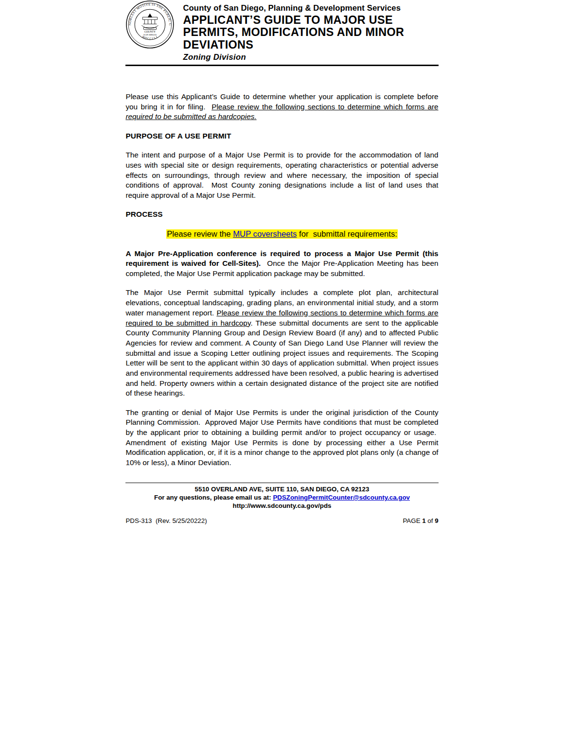THE NOBLEST MOTIVE IS THE PUBLIC GOOD MDCCCLI COUNTY SAN DIEGO
County of San Diego, Planning & Development Services
Applicant’s Guide to Major Use
Permits, Modifications and Minor
Deviations
Zoning Division
Please use this Applicant’s Guide to determine whether your application is complete before you bring it in for filing. Please review the following sections to determine which forms are required to be submitted as hardcopies.
Purpose of a Use Permit
The intent and purpose of a Major Use Permit is to provide for the accommodation of land uses with special site or design requirements, operating characteristics or potential adverse effects on surroundings, through review and where necessary, the imposition of special conditions of approval. Most County zoning designations include a list of land uses that require approval of a Major Use Permit.
Process
Please review the MUP coversheets for submittal requirements:
A Major Pre-Application conference is required to process a Major Use Permit (this requirement is waived for Cell-Sites). Once the Major Pre-Application Meeting has been completed, the Major Use Permit application package may be submitted.
The Major Use Permit submittal typically includes a complete plot plan, architectural elevations, conceptual landscaping, grading plans, an environmental initial study, and a storm water management report. Please review the following sections to determine which forms are required to be submitted in hardcopy. These submittal documents are sent to the applicable County Community Planning Group and Design Review Board (if any) and to affected Public Agencies for review and comment. A County of San Diego Land Use Planner will review the submittal and issue a Scoping Letter outlining project issues and requirements. The Scoping Letter will be sent to the applicant within 30 days of application submittal. When project issues and environmental requirements addressed have been resolved, a public hearing is advertised and held. Property owners within a certain designated distance of the project site are notified of these hearings.
The granting or denial of Major Use Permits is under the original jurisdiction of the County Planning Commission. Approved Major Use Permits have conditions that must be completed by the applicant prior to obtaining a building permit and/or to project occupancy or usage. Amendment of existing Major Use Permits is done by processing either a Use Permit Modification application, or, if it is a minor change to the approved plot plans only (a change of 10% or less), a Minor Deviation.
5510 OVERLAND AVE, SUITE 110, SAN DIEGO, CA 92123
For any questions, please email us at: PDSZoningPermitCounter@sdcounty.ca.gov
http://www.sdcounty.ca.gov/pds
PDS-313 (Rev. 5/25/20222)
PAGE 1 of 9